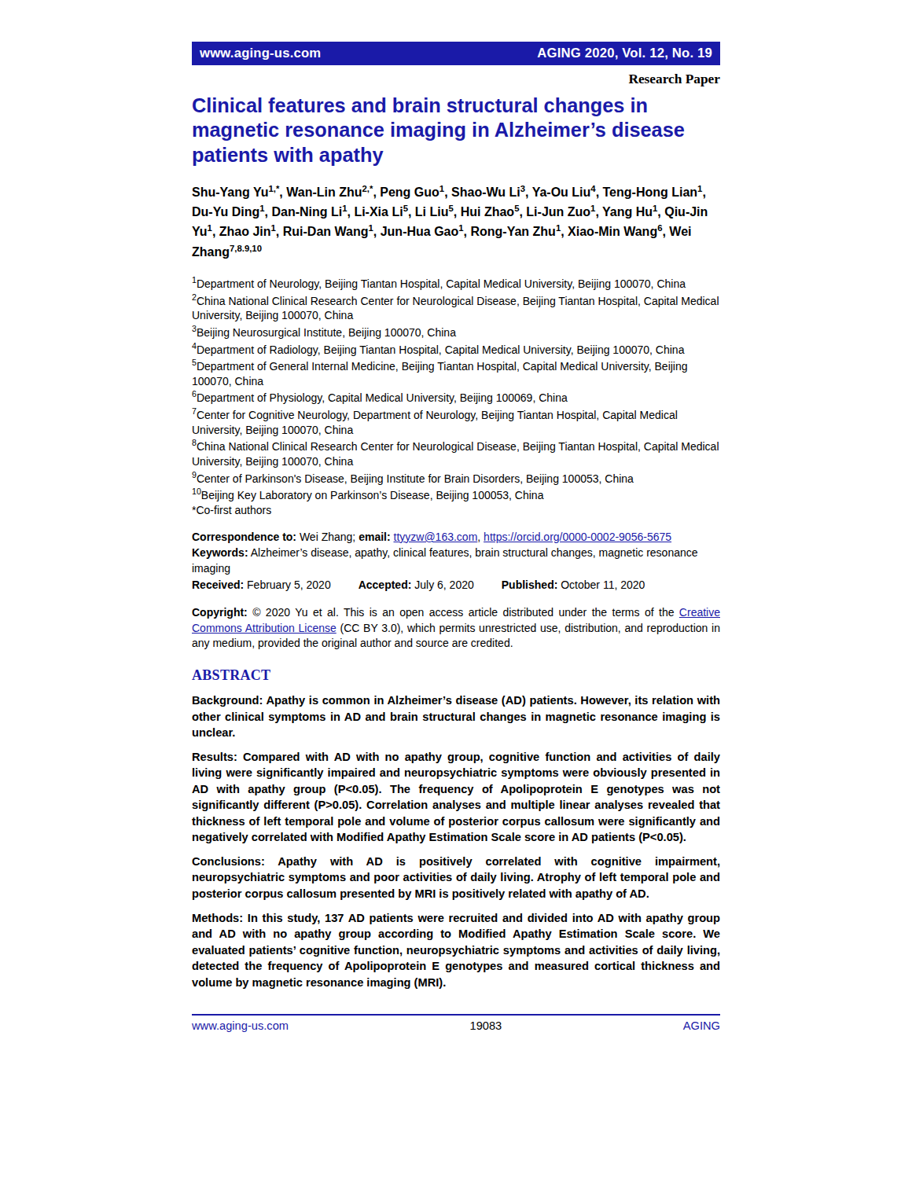www.aging-us.com AGING 2020, Vol. 12, No. 19
Research Paper
Clinical features and brain structural changes in magnetic resonance imaging in Alzheimer’s disease patients with apathy
Shu-Yang Yu1,*, Wan-Lin Zhu2,*, Peng Guo1, Shao-Wu Li3, Ya-Ou Liu4, Teng-Hong Lian1, Du-Yu Ding1, Dan-Ning Li1, Li-Xia Li5, Li Liu5, Hui Zhao5, Li-Jun Zuo1, Yang Hu1, Qiu-Jin Yu1, Zhao Jin1, Rui-Dan Wang1, Jun-Hua Gao1, Rong-Yan Zhu1, Xiao-Min Wang6, Wei Zhang7,8.9,10
1Department of Neurology, Beijing Tiantan Hospital, Capital Medical University, Beijing 100070, China
2China National Clinical Research Center for Neurological Disease, Beijing Tiantan Hospital, Capital Medical University, Beijing 100070, China
3Beijing Neurosurgical Institute, Beijing 100070, China
4Department of Radiology, Beijing Tiantan Hospital, Capital Medical University, Beijing 100070, China
5Department of General Internal Medicine, Beijing Tiantan Hospital, Capital Medical University, Beijing 100070, China
6Department of Physiology, Capital Medical University, Beijing 100069, China
7Center for Cognitive Neurology, Department of Neurology, Beijing Tiantan Hospital, Capital Medical University, Beijing 100070, China
8China National Clinical Research Center for Neurological Disease, Beijing Tiantan Hospital, Capital Medical University, Beijing 100070, China
9Center of Parkinson's Disease, Beijing Institute for Brain Disorders, Beijing 100053, China
10Beijing Key Laboratory on Parkinson’s Disease, Beijing 100053, China
*Co-first authors
Correspondence to: Wei Zhang; email: ttyyzw@163.com, https://orcid.org/0000-0002-9056-5675
Keywords: Alzheimer’s disease, apathy, clinical features, brain structural changes, magnetic resonance imaging
Received: February 5, 2020 Accepted: July 6, 2020 Published: October 11, 2020
Copyright: © 2020 Yu et al. This is an open access article distributed under the terms of the Creative Commons Attribution License (CC BY 3.0), which permits unrestricted use, distribution, and reproduction in any medium, provided the original author and source are credited.
ABSTRACT
Background: Apathy is common in Alzheimer’s disease (AD) patients. However, its relation with other clinical symptoms in AD and brain structural changes in magnetic resonance imaging is unclear.
Results: Compared with AD with no apathy group, cognitive function and activities of daily living were significantly impaired and neuropsychiatric symptoms were obviously presented in AD with apathy group (P<0.05). The frequency of Apolipoprotein E genotypes was not significantly different (P>0.05). Correlation analyses and multiple linear analyses revealed that thickness of left temporal pole and volume of posterior corpus callosum were significantly and negatively correlated with Modified Apathy Estimation Scale score in AD patients (P<0.05).
Conclusions: Apathy with AD is positively correlated with cognitive impairment, neuropsychiatric symptoms and poor activities of daily living. Atrophy of left temporal pole and posterior corpus callosum presented by MRI is positively related with apathy of AD.
Methods: In this study, 137 AD patients were recruited and divided into AD with apathy group and AD with no apathy group according to Modified Apathy Estimation Scale score. We evaluated patients’ cognitive function, neuropsychiatric symptoms and activities of daily living, detected the frequency of Apolipoprotein E genotypes and measured cortical thickness and volume by magnetic resonance imaging (MRI).
www.aging-us.com 19083 AGING